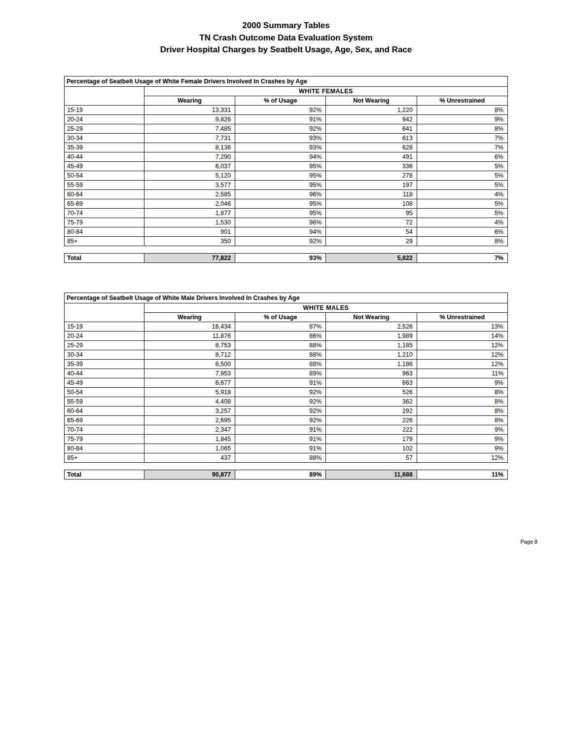2000 Summary Tables
TN Crash Outcome Data Evaluation System
Driver Hospital Charges by Seatbelt Usage, Age, Sex, and Race
Percentage of Seatbelt Usage of White Female Drivers Involved In Crashes by Age
| | WHITE FEMALES |
| --- | --- |
| Wearing | % of Usage | Not Wearing | % Unrestrained |
| 15-19 | 13,331 | 92% | 1,220 | 8% |
| 20-24 | 9,826 | 91% | 942 | 9% |
| 25-29 | 7,485 | 92% | 641 | 8% |
| 30-34 | 7,731 | 93% | 613 | 7% |
| 35-39 | 8,136 | 93% | 628 | 7% |
| 40-44 | 7,290 | 94% | 491 | 6% |
| 45-49 | 6,037 | 95% | 336 | 5% |
| 50-54 | 5,120 | 95% | 278 | 5% |
| 55-59 | 3,577 | 95% | 197 | 5% |
| 60-64 | 2,585 | 96% | 118 | 4% |
| 65-69 | 2,046 | 95% | 108 | 5% |
| 70-74 | 1,877 | 95% | 95 | 5% |
| 75-79 | 1,530 | 96% | 72 | 4% |
| 80-84 | 901 | 94% | 54 | 6% |
| 85+ | 350 | 92% | 29 | 8% |
| Total | 77,822 | 93% | 5,822 | 7% |
Percentage of Seatbelt Usage of White Male Drivers Involved In Crashes by Age
| | WHITE MALES |
| --- | --- |
| Wearing | % of Usage | Not Wearing | % Unrestrained |
| 15-19 | 16,434 | 87% | 2,526 | 13% |
| 20-24 | 11,876 | 86% | 1,989 | 14% |
| 25-29 | 8,753 | 88% | 1,185 | 12% |
| 30-34 | 8,712 | 88% | 1,210 | 12% |
| 35-39 | 8,500 | 88% | 1,186 | 12% |
| 40-44 | 7,953 | 89% | 963 | 11% |
| 45-49 | 6,677 | 91% | 663 | 9% |
| 50-54 | 5,918 | 92% | 526 | 8% |
| 55-59 | 4,408 | 92% | 362 | 8% |
| 60-64 | 3,257 | 92% | 292 | 8% |
| 65-69 | 2,695 | 92% | 226 | 8% |
| 70-74 | 2,347 | 91% | 222 | 9% |
| 75-79 | 1,845 | 91% | 179 | 9% |
| 80-84 | 1,065 | 91% | 102 | 9% |
| 85+ | 437 | 88% | 57 | 12% |
| Total | 90,877 | 89% | 11,688 | 11% |
Page 8